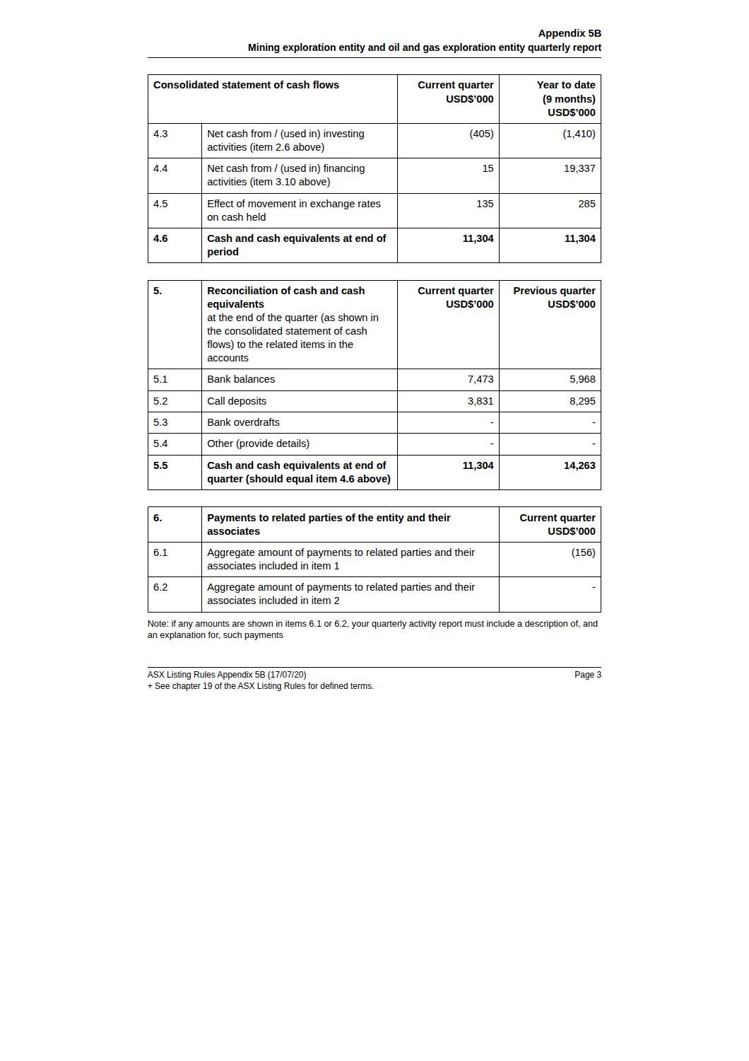Appendix 5B
Mining exploration entity and oil and gas exploration entity quarterly report
| Consolidated statement of cash flows | Current quarter USD$’000 | Year to date (9 months) USD$’000 |
| --- | --- | --- |
| 4.3 | Net cash from / (used in) investing activities (item 2.6 above) | (405) | (1,410) |
| 4.4 | Net cash from / (used in) financing activities (item 3.10 above) | 15 | 19,337 |
| 4.5 | Effect of movement in exchange rates on cash held | 135 | 285 |
| 4.6 | Cash and cash equivalents at end of period | 11,304 | 11,304 |
| 5. | Reconciliation of cash and cash equivalents at the end of the quarter (as shown in the consolidated statement of cash flows) to the related items in the accounts | Current quarter USD$’000 | Previous quarter USD$’000 |
| --- | --- | --- | --- |
| 5.1 | Bank balances | 7,473 | 5,968 |
| 5.2 | Call deposits | 3,831 | 8,295 |
| 5.3 | Bank overdrafts | - | - |
| 5.4 | Other (provide details) | - | - |
| 5.5 | Cash and cash equivalents at end of quarter (should equal item 4.6 above) | 11,304 | 14,263 |
| 6. | Payments to related parties of the entity and their associates | Current quarter USD$’000 |
| --- | --- | --- |
| 6.1 | Aggregate amount of payments to related parties and their associates included in item 1 | (156) |
| 6.2 | Aggregate amount of payments to related parties and their associates included in item 2 | - |
Note: if any amounts are shown in items 6.1 or 6.2, your quarterly activity report must include a description of, and an explanation for, such payments
ASX Listing Rules Appendix 5B (17/07/20) Page 3
+ See chapter 19 of the ASX Listing Rules for defined terms.